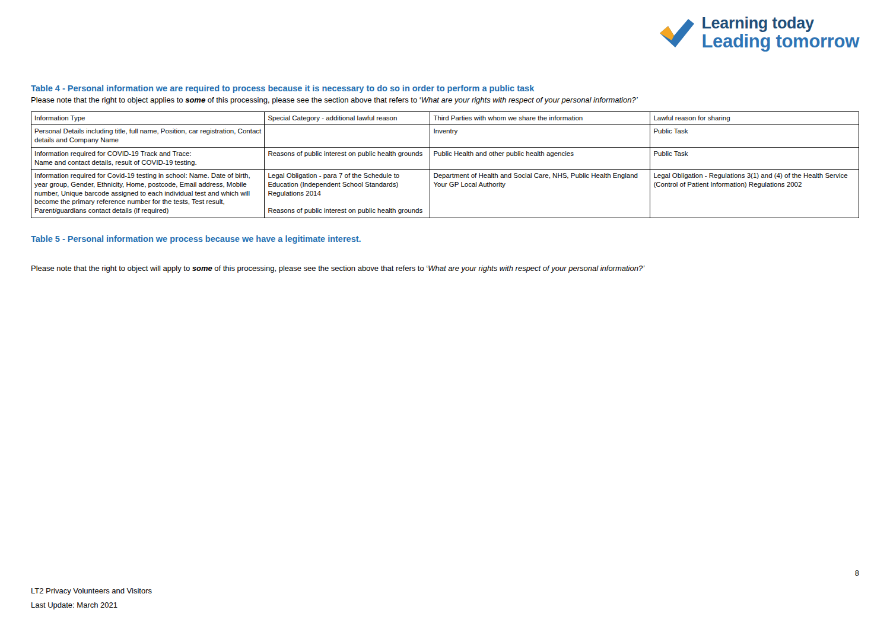Learning today Leading tomorrow
Table 4 - Personal information we are required to process because it is necessary to do so in order to perform a public task
Please note that the right to object applies to some of this processing, please see the section above that refers to ‘What are your rights with respect of your personal information?’
| Information Type | Special Category - additional lawful reason | Third Parties with whom we share the information | Lawful reason for sharing |
| Personal Details including title, full name, Position, car registration, Contact details and Company Name | | Inventry | Public Task |
| Information required for COVID-19 Track and Trace: Name and contact details, result of COVID-19 testing. | Reasons of public interest on public health grounds | Public Health and other public health agencies | Public Task |
| Information required for Covid-19 testing in school: Name. Date of birth, year group, Gender, Ethnicity, Home, postcode, Email address, Mobile number, Unique barcode assigned to each individual test and which will become the primary reference number for the tests, Test result, Parent/guardians contact details (if required) | Legal Obligation - para 7 of the Schedule to Education (Independent School Standards) Regulations 2014 Reasons of public interest on public health grounds | Department of Health and Social Care, NHS, Public Health England Your GP Local Authority | Legal Obligation - Regulations 3(1) and (4) of the Health Service (Control of Patient Information) Regulations 2002 |
Table 5 - Personal information we process because we have a legitimate interest.
Please note that the right to object will apply to some of this processing, please see the section above that refers to ‘What are your rights with respect of your personal information?’
8
LT2 Privacy Volunteers and Visitors
Last Update: March 2021